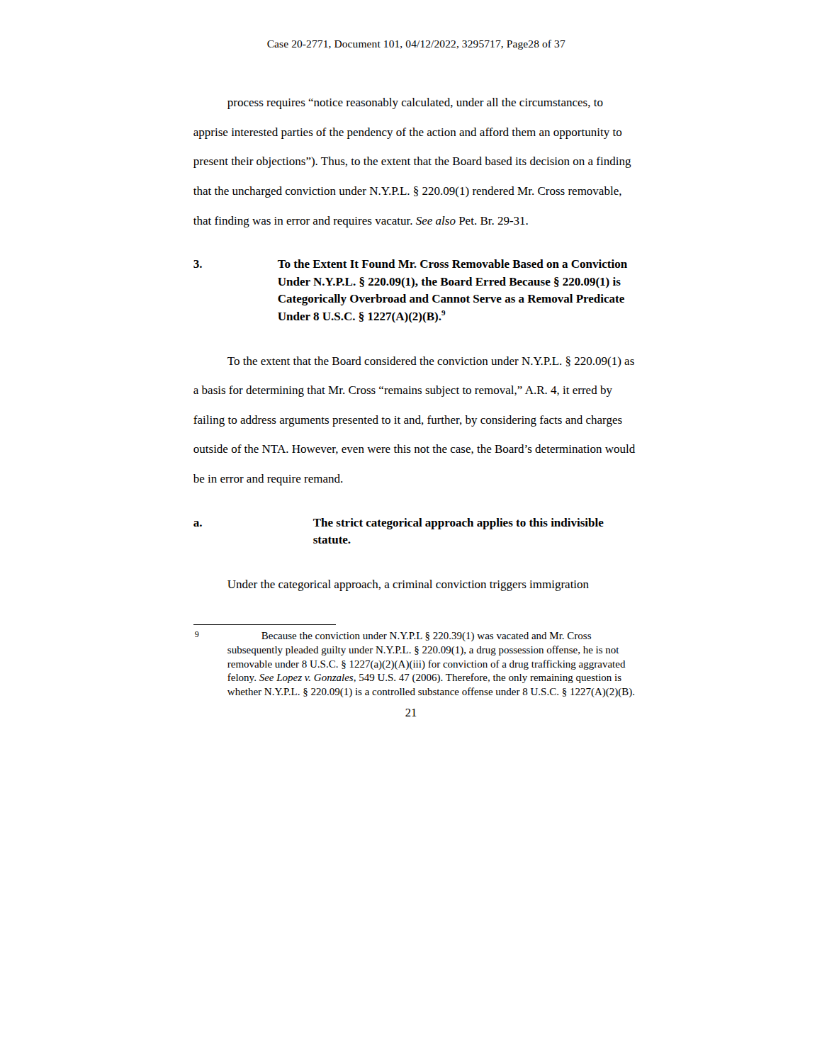Case 20-2771, Document 101, 04/12/2022, 3295717, Page28 of 37
process requires “notice reasonably calculated, under all the circumstances, to apprise interested parties of the pendency of the action and afford them an opportunity to present their objections”). Thus, to the extent that the Board based its decision on a finding that the uncharged conviction under N.Y.P.L. § 220.09(1) rendered Mr. Cross removable, that finding was in error and requires vacatur. See also Pet. Br. 29-31.
3.
To the Extent It Found Mr. Cross Removable Based on a Conviction Under N.Y.P.L. § 220.09(1), the Board Erred Because § 220.09(1) is Categorically Overbroad and Cannot Serve as a Removal Predicate Under 8 U.S.C. § 1227(A)(2)(B).9
To the extent that the Board considered the conviction under N.Y.P.L. § 220.09(1) as a basis for determining that Mr. Cross “remains subject to removal,” A.R. 4, it erred by failing to address arguments presented to it and, further, by considering facts and charges outside of the NTA. However, even were this not the case, the Board’s determination would be in error and require remand.
a.
The strict categorical approach applies to this indivisible statute.
Under the categorical approach, a criminal conviction triggers immigration
9
Because the conviction under N.Y.P.L § 220.39(1) was vacated and Mr. Cross subsequently pleaded guilty under N.Y.P.L. § 220.09(1), a drug possession offense, he is not removable under 8 U.S.C. § 1227(a)(2)(A)(iii) for conviction of a drug trafficking aggravated felony. See Lopez v. Gonzales, 549 U.S. 47 (2006). Therefore, the only remaining question is whether N.Y.P.L. § 220.09(1) is a controlled substance offense under 8 U.S.C. § 1227(A)(2)(B).
21